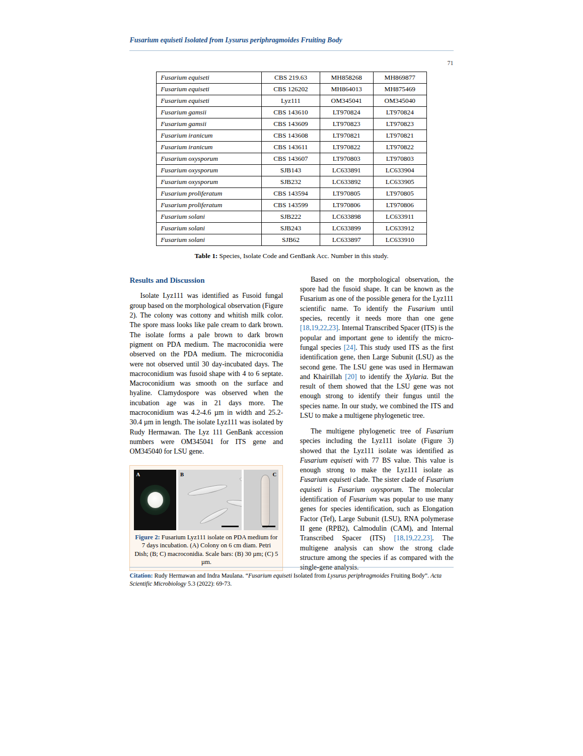Fusarium equiseti Isolated from Lysurus periphragmoides Fruiting Body
71
| Fusarium equiseti | CBS 219.63 | MH858268 | MH869877 |
| Fusarium equiseti | CBS 126202 | MH864013 | MH875469 |
| Fusarium equiseti | Lyz111 | OM345041 | OM345040 |
| Fusarium gamsii | CBS 143610 | LT970824 | LT970824 |
| Fusarium gamsii | CBS 143609 | LT970823 | LT970823 |
| Fusarium iranicum | CBS 143608 | LT970821 | LT970821 |
| Fusarium iranicum | CBS 143611 | LT970822 | LT970822 |
| Fusarium oxysporum | CBS 143607 | LT970803 | LT970803 |
| Fusarium oxysporum | SJB143 | LC633891 | LC633904 |
| Fusarium oxysporum | SJB232 | LC633892 | LC633905 |
| Fusarium proliferatum | CBS 143594 | LT970805 | LT970805 |
| Fusarium proliferatum | CBS 143599 | LT970806 | LT970806 |
| Fusarium solani | SJB222 | LC633898 | LC633911 |
| Fusarium solani | SJB243 | LC633899 | LC633912 |
| Fusarium solani | SJB62 | LC633897 | LC633910 |
Table 1: Species, Isolate Code and GenBank Acc. Number in this study.
Results and Discussion
Isolate Lyz111 was identified as Fusoid fungal group based on the morphological observation (Figure 2). The colony was cottony and whitish milk color. The spore mass looks like pale cream to dark brown. The isolate forms a pale brown to dark brown pigment on PDA medium. The macroconidia were observed on the PDA medium. The microconidia were not observed until 30 day-incubated days. The macroconidium was fusoid shape with 4 to 6 septate. Macroconidium was smooth on the surface and hyaline. Clamydospore was observed when the incubation age was in 21 days more. The macroconidium was 4.2-4.6 µm in width and 25.2-30.4 µm in length. The isolate Lyz111 was isolated by Rudy Hermawan. The Lyz 111 GenBank accession numbers were OM345041 for ITS gene and OM345040 for LSU gene.
A
B
C
Figure 2: Fusarium Lyz111 isolate on PDA medium for 7 days incubation. (A) Colony on 6 cm diam. Petri Dish; (B; C) macroconidia. Scale bars: (B) 30 µm; (C) 5 µm.
Based on the morphological observation, the spore had the fusoid shape. It can be known as the Fusarium as one of the possible genera for the Lyz111 scientific name. To identify the Fusarium until species, recently it needs more than one gene [18,19,22,23]. Internal Transcribed Spacer (ITS) is the popular and important gene to identify the micro-fungal species [24]. This study used ITS as the first identification gene, then Large Subunit (LSU) as the second gene. The LSU gene was used in Hermawan and Khairillah [20] to identify the Xylaria. But the result of them showed that the LSU gene was not enough strong to identify their fungus until the species name. In our study, we combined the ITS and LSU to make a multigene phylogenetic tree.
The multigene phylogenetic tree of Fusarium species including the Lyz111 isolate (Figure 3) showed that the Lyz111 isolate was identified as Fusarium equiseti with 77 BS value. This value is enough strong to make the Lyz111 isolate as Fusarium equiseti clade. The sister clade of Fusarium equiseti is Fusarium oxysporum. The molecular identification of Fusarium was popular to use many genes for species identification, such as Elongation Factor (Tef), Large Subunit (LSU), RNA polymerase II gene (RPB2), Calmodulin (CAM), and Internal Transcribed Spacer (ITS) [18,19,22,23]. The multigene analysis can show the strong clade structure among the species if as compared with the single-gene analysis.
Citation: Rudy Hermawan and Indra Maulana. “Fusarium equiseti Isolated from Lysurus periphragmoides Fruiting Body”. Acta Scientific Microbiology 5.3 (2022): 69-73.